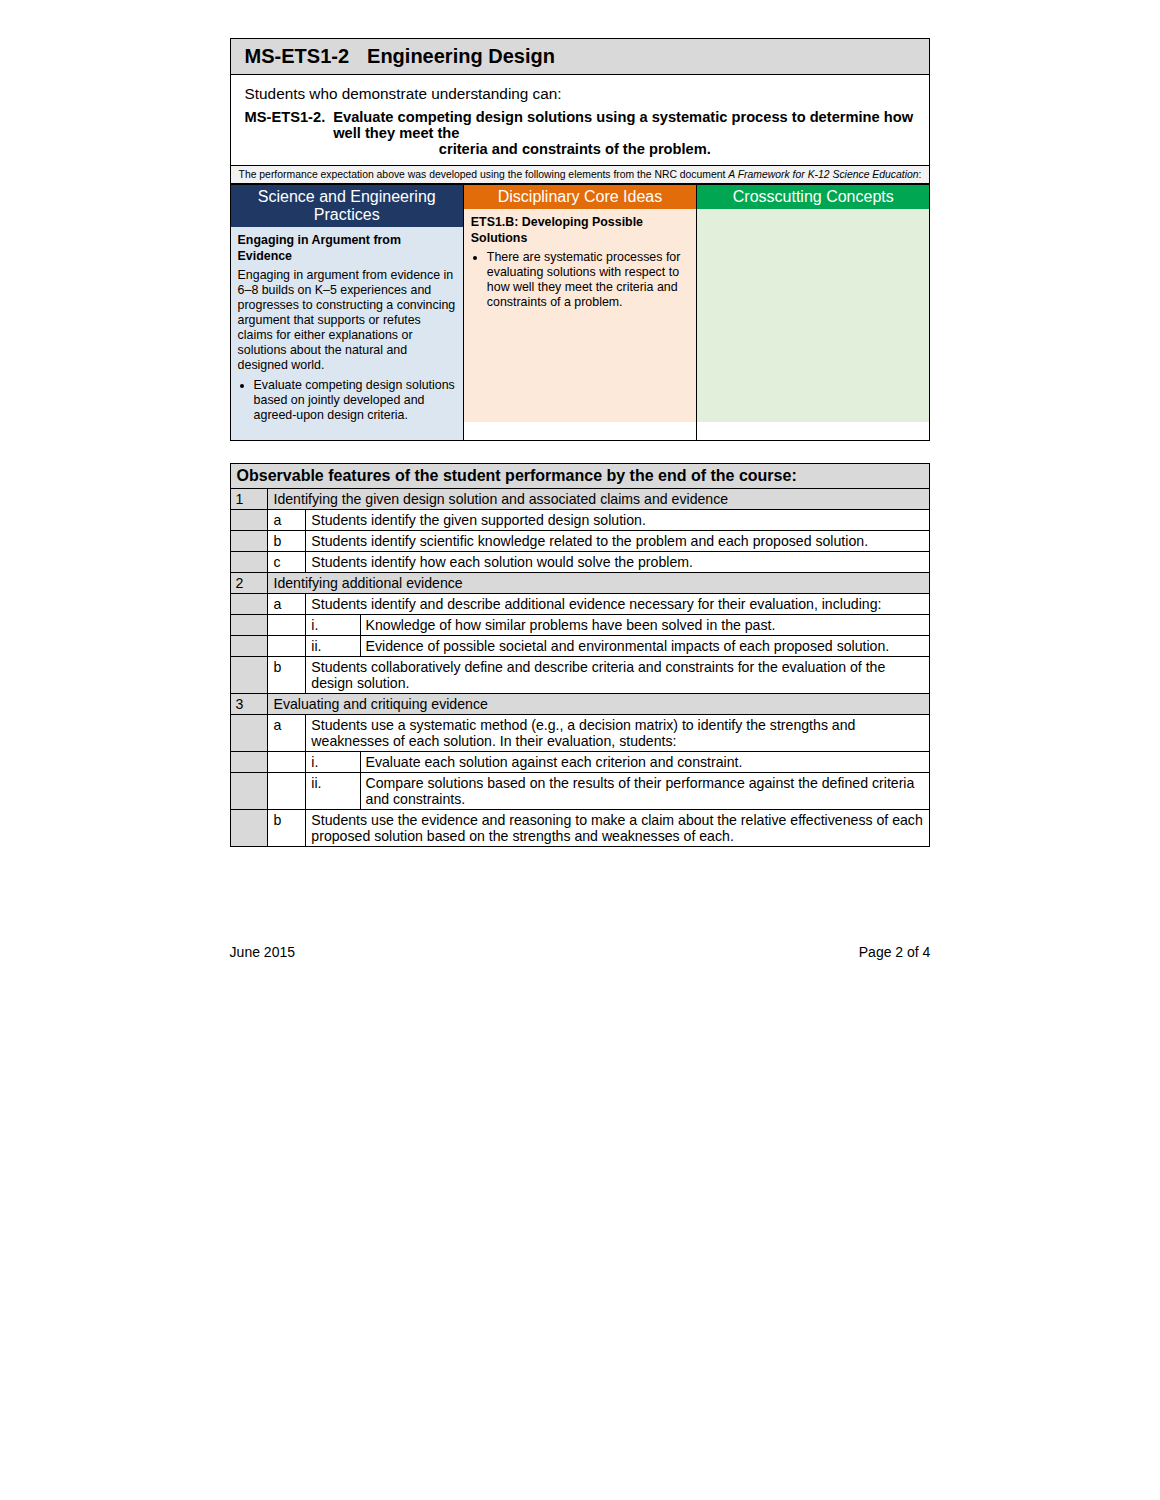MS-ETS1-2 Engineering Design
Students who demonstrate understanding can:
MS-ETS1-2.
Evaluate competing design solutions using a systematic process to determine how well they meet thecriteria and constraints of the problem.
The performance expectation above was developed using the following elements from the NRC document A Framework for K-12 Science Education:
| Science and Engineering Practices Engaging in Argument from Evidence Engaging in argument from evidence in 6–8 builds on K–5 experiences and progresses to constructing a convincing argument that supports or refutes claims for either explanations or solutions about the natural and designed world. Evaluate competing design solutions based on jointly developed and agreed-upon design criteria. | Disciplinary Core Ideas ETS1.B: Developing Possible Solutions There are systematic processes for evaluating solutions with respect to how well they meet the criteria and constraints of a problem. | Crosscutting Concepts |
| Observable features of the student performance by the end of the course: |
| 1 | Identifying the given design solution and associated claims and evidence |
| | a | Students identify the given supported design solution. |
| | b | Students identify scientific knowledge related to the problem and each proposed solution. |
| | c | Students identify how each solution would solve the problem. |
| 2 | Identifying additional evidence |
| | a | Students identify and describe additional evidence necessary for their evaluation, including: |
| | | i. | Knowledge of how similar problems have been solved in the past. |
| | | ii. | Evidence of possible societal and environmental impacts of each proposed solution. |
| | b | Students collaboratively define and describe criteria and constraints for the evaluation of the design solution. |
| 3 | Evaluating and critiquing evidence |
| | a | Students use a systematic method (e.g., a decision matrix) to identify the strengths and weaknesses of each solution. In their evaluation, students: |
| | | i. | Evaluate each solution against each criterion and constraint. |
| | | ii. | Compare solutions based on the results of their performance against the defined criteria and constraints. |
| | b | Students use the evidence and reasoning to make a claim about the relative effectiveness of each proposed solution based on the strengths and weaknesses of each. |
June 2015
Page 2 of 4